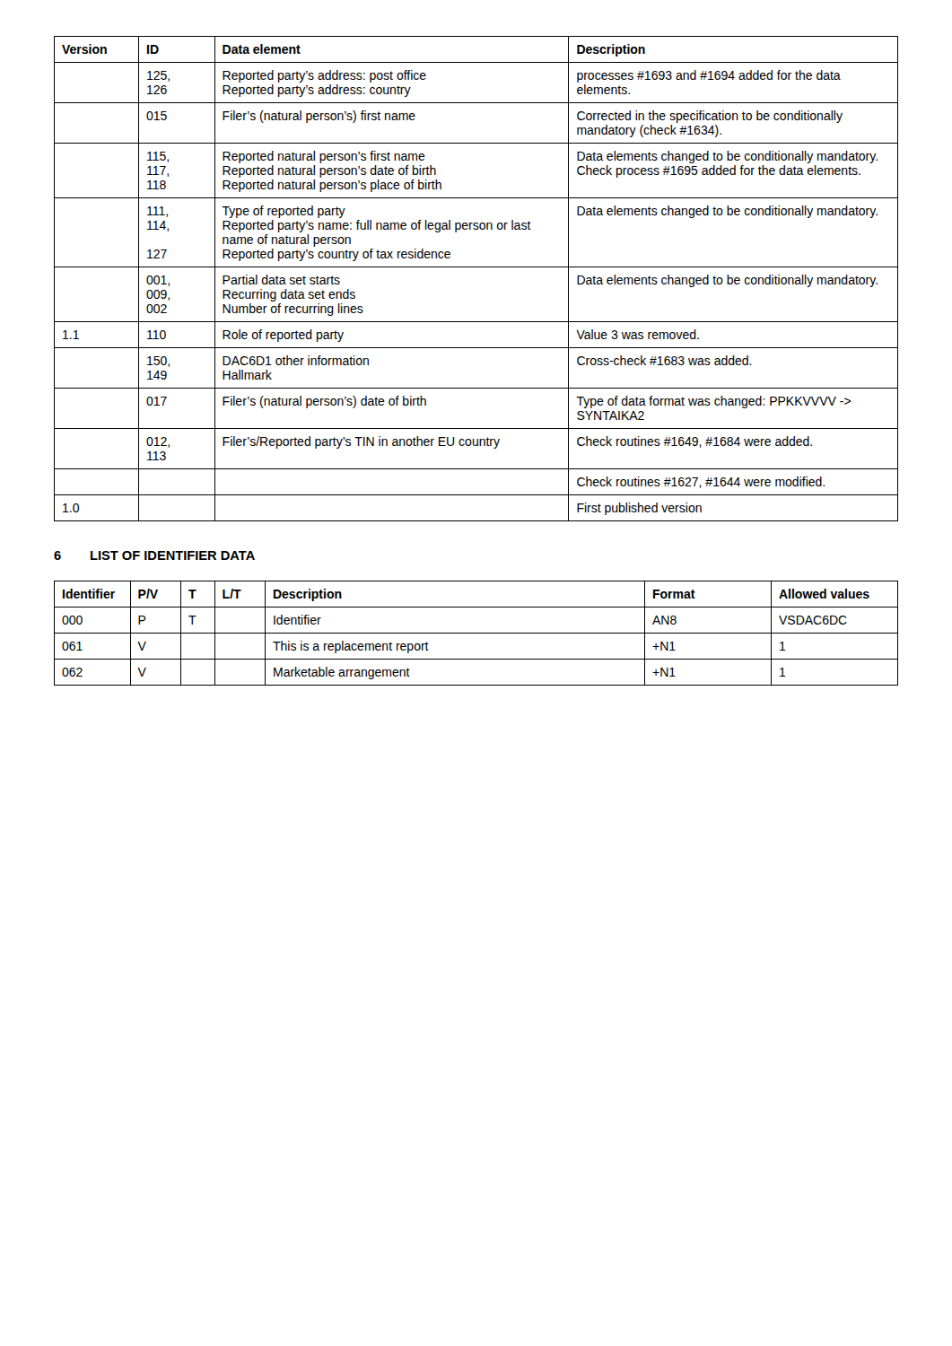| Version | ID | Data element | Description |
| --- | --- | --- | --- |
| | 125, 126 | Reported party’s address: post office Reported party’s address: country | processes #1693 and #1694 added for the data elements. |
| | 015 | Filer’s (natural person’s) first name | Corrected in the specification to be conditionally mandatory (check #1634). |
| | 115, 117, 118 | Reported natural person’s first name Reported natural person’s date of birth Reported natural person’s place of birth | Data elements changed to be conditionally mandatory. Check process #1695 added for the data elements. |
| | 111, 114, 127 | Type of reported party Reported party’s name: full name of legal person or last name of natural person Reported party’s country of tax residence | Data elements changed to be conditionally mandatory. |
| | 001, 009, 002 | Partial data set starts Recurring data set ends Number of recurring lines | Data elements changed to be conditionally mandatory. |
| 1.1 | 110 | Role of reported party | Value 3 was removed. |
| | 150, 149 | DAC6D1 other information Hallmark | Cross-check #1683 was added. |
| | 017 | Filer’s (natural person’s) date of birth | Type of data format was changed: PPKKVVVV -> SYNTAIKA2 |
| | 012, 113 | Filer’s/Reported party’s TIN in another EU country | Check routines #1649, #1684 were added. |
| | | | Check routines #1627, #1644 were modified. |
| 1.0 | | | First published version |
6 LIST OF IDENTIFIER DATA
| Identifier | P/V | T | L/T | Description | Format | Allowed values |
| --- | --- | --- | --- | --- | --- | --- |
| 000 | P | T | | Identifier | AN8 | VSDAC6DC |
| 061 | V | | | This is a replacement report | +N1 | 1 |
| 062 | V | | | Marketable arrangement | +N1 | 1 |